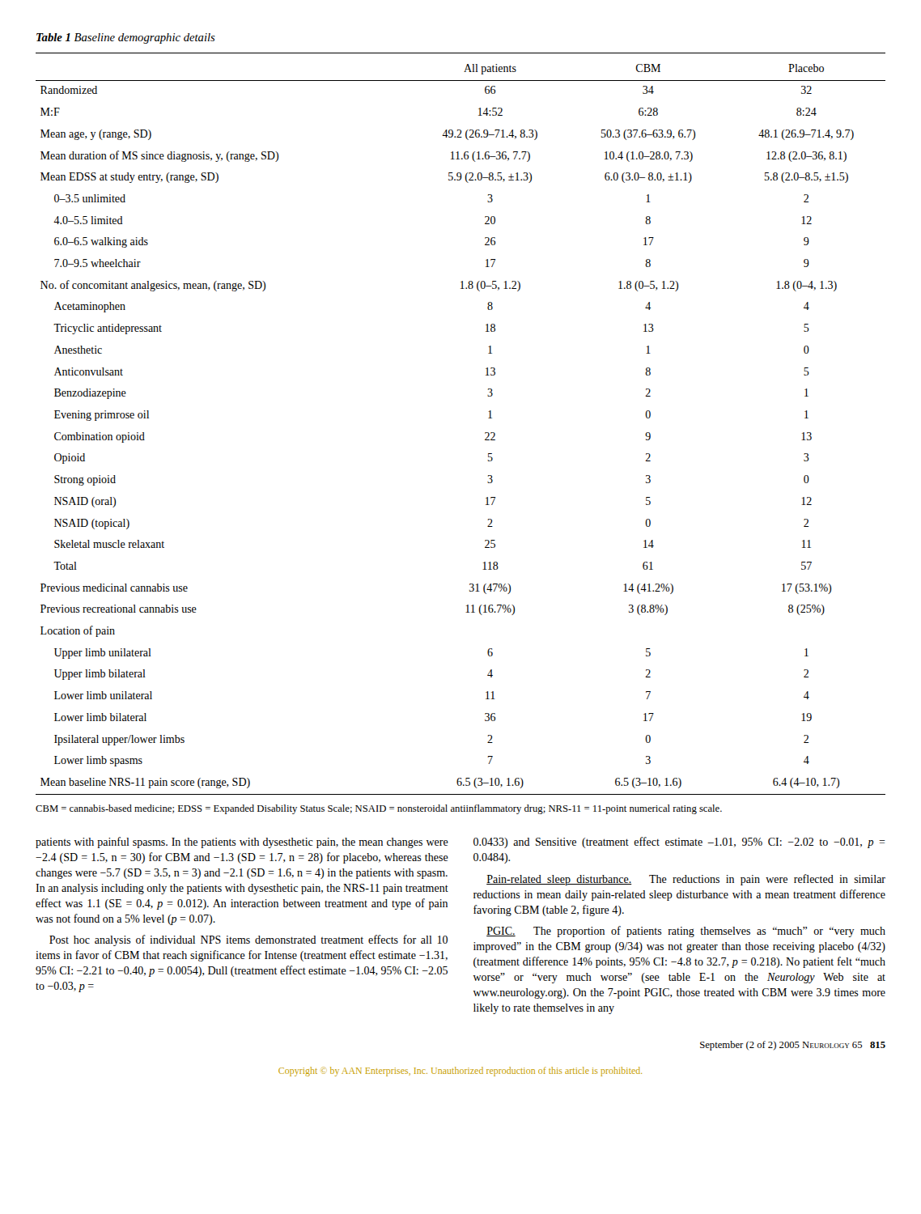Table 1 Baseline demographic details
| | All patients | CBM | Placebo |
| --- | --- | --- | --- |
| Randomized | 66 | 34 | 32 |
| M:F | 14:52 | 6:28 | 8:24 |
| Mean age, y (range, SD) | 49.2 (26.9–71.4, 8.3) | 50.3 (37.6–63.9, 6.7) | 48.1 (26.9–71.4, 9.7) |
| Mean duration of MS since diagnosis, y, (range, SD) | 11.6 (1.6–36, 7.7) | 10.4 (1.0–28.0, 7.3) | 12.8 (2.0–36, 8.1) |
| Mean EDSS at study entry, (range, SD) | 5.9 (2.0–8.5, ±1.3) | 6.0 (3.0– 8.0, ±1.1) | 5.8 (2.0–8.5, ±1.5) |
| 0–3.5 unlimited | 3 | 1 | 2 |
| 4.0–5.5 limited | 20 | 8 | 12 |
| 6.0–6.5 walking aids | 26 | 17 | 9 |
| 7.0–9.5 wheelchair | 17 | 8 | 9 |
| No. of concomitant analgesics, mean, (range, SD) | 1.8 (0–5, 1.2) | 1.8 (0–5, 1.2) | 1.8 (0–4, 1.3) |
| Acetaminophen | 8 | 4 | 4 |
| Tricyclic antidepressant | 18 | 13 | 5 |
| Anesthetic | 1 | 1 | 0 |
| Anticonvulsant | 13 | 8 | 5 |
| Benzodiazepine | 3 | 2 | 1 |
| Evening primrose oil | 1 | 0 | 1 |
| Combination opioid | 22 | 9 | 13 |
| Opioid | 5 | 2 | 3 |
| Strong opioid | 3 | 3 | 0 |
| NSAID (oral) | 17 | 5 | 12 |
| NSAID (topical) | 2 | 0 | 2 |
| Skeletal muscle relaxant | 25 | 14 | 11 |
| Total | 118 | 61 | 57 |
| Previous medicinal cannabis use | 31 (47%) | 14 (41.2%) | 17 (53.1%) |
| Previous recreational cannabis use | 11 (16.7%) | 3 (8.8%) | 8 (25%) |
| Location of pain | | | |
| Upper limb unilateral | 6 | 5 | 1 |
| Upper limb bilateral | 4 | 2 | 2 |
| Lower limb unilateral | 11 | 7 | 4 |
| Lower limb bilateral | 36 | 17 | 19 |
| Ipsilateral upper/lower limbs | 2 | 0 | 2 |
| Lower limb spasms | 7 | 3 | 4 |
| Mean baseline NRS-11 pain score (range, SD) | 6.5 (3–10, 1.6) | 6.5 (3–10, 1.6) | 6.4 (4–10, 1.7) |
CBM = cannabis-based medicine; EDSS = Expanded Disability Status Scale; NSAID = nonsteroidal antiinflammatory drug; NRS-11 = 11-point numerical rating scale.
patients with painful spasms. In the patients with dysesthetic pain, the mean changes were −2.4 (SD = 1.5, n = 30) for CBM and −1.3 (SD = 1.7, n = 28) for placebo, whereas these changes were −5.7 (SD = 3.5, n = 3) and −2.1 (SD = 1.6, n = 4) in the patients with spasm. In an analysis including only the patients with dysesthetic pain, the NRS-11 pain treatment effect was 1.1 (SE = 0.4, p = 0.012). An interaction between treatment and type of pain was not found on a 5% level (p = 0.07).
Post hoc analysis of individual NPS items demonstrated treatment effects for all 10 items in favor of CBM that reach significance for Intense (treatment effect estimate −1.31, 95% CI: −2.21 to −0.40, p = 0.0054), Dull (treatment effect estimate −1.04, 95% CI: −2.05 to −0.03, p =
0.0433) and Sensitive (treatment effect estimate –1.01, 95% CI: −2.02 to −0.01, p = 0.0484).
Pain-related sleep disturbance. The reductions in pain were reflected in similar reductions in mean daily pain-related sleep disturbance with a mean treatment difference favoring CBM (table 2, figure 4).
PGIC. The proportion of patients rating themselves as “much” or “very much improved” in the CBM group (9/34) was not greater than those receiving placebo (4/32) (treatment difference 14% points, 95% CI: −4.8 to 32.7, p = 0.218). No patient felt “much worse” or “very much worse” (see table E-1 on the Neurology Web site at www.neurology.org). On the 7-point PGIC, those treated with CBM were 3.9 times more likely to rate themselves in any
September (2 of 2) 2005 Neurology 65 815
Copyright © by AAN Enterprises, Inc. Unauthorized reproduction of this article is prohibited.